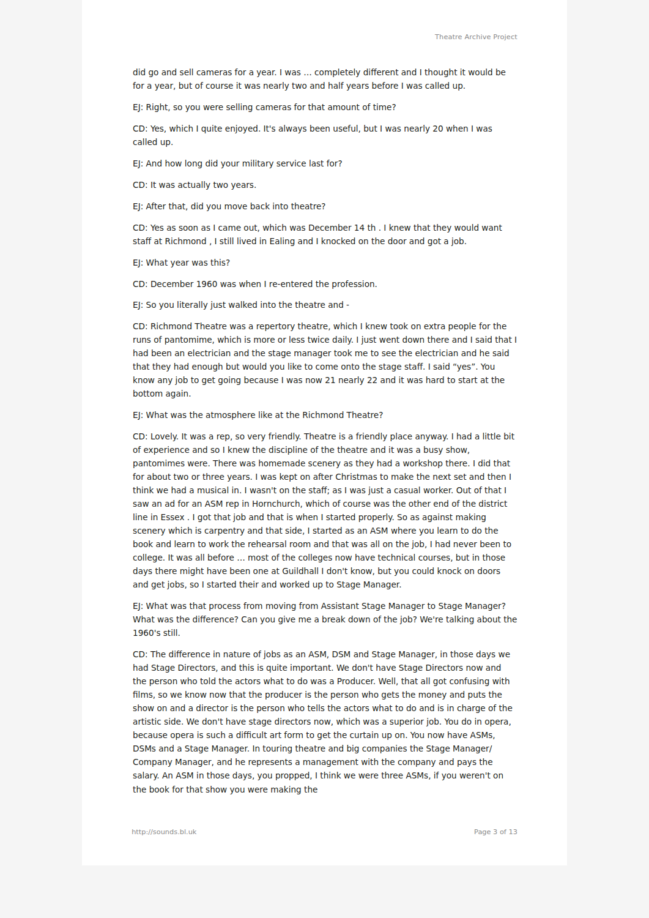Theatre Archive Project
did go and sell cameras for a year. I was … completely different and I thought it would be for a year, but of course it was nearly two and half years before I was called up.
EJ: Right, so you were selling cameras for that amount of time?
CD: Yes, which I quite enjoyed. It's always been useful, but I was nearly 20 when I was called up.
EJ: And how long did your military service last for?
CD: It was actually two years.
EJ: After that, did you move back into theatre?
CD: Yes as soon as I came out, which was December 14 th . I knew that they would want staff at Richmond , I still lived in Ealing and I knocked on the door and got a job.
EJ: What year was this?
CD: December 1960 was when I re-entered the profession.
EJ: So you literally just walked into the theatre and -
CD: Richmond Theatre was a repertory theatre, which I knew took on extra people for the runs of pantomime, which is more or less twice daily. I just went down there and I said that I had been an electrician and the stage manager took me to see the electrician and he said that they had enough but would you like to come onto the stage staff. I said “yes”. You know any job to get going because I was now 21 nearly 22 and it was hard to start at the bottom again.
EJ: What was the atmosphere like at the Richmond Theatre?
CD: Lovely. It was a rep, so very friendly. Theatre is a friendly place anyway. I had a little bit of experience and so I knew the discipline of the theatre and it was a busy show, pantomimes were. There was homemade scenery as they had a workshop there. I did that for about two or three years. I was kept on after Christmas to make the next set and then I think we had a musical in. I wasn't on the staff; as I was just a casual worker. Out of that I saw an ad for an ASM rep in Hornchurch, which of course was the other end of the district line in Essex . I got that job and that is when I started properly. So as against making scenery which is carpentry and that side, I started as an ASM where you learn to do the book and learn to work the rehearsal room and that was all on the job, I had never been to college. It was all before … most of the colleges now have technical courses, but in those days there might have been one at Guildhall I don't know, but you could knock on doors and get jobs, so I started their and worked up to Stage Manager.
EJ: What was that process from moving from Assistant Stage Manager to Stage Manager? What was the difference? Can you give me a break down of the job? We're talking about the 1960's still.
CD: The difference in nature of jobs as an ASM, DSM and Stage Manager, in those days we had Stage Directors, and this is quite important. We don't have Stage Directors now and the person who told the actors what to do was a Producer. Well, that all got confusing with films, so we know now that the producer is the person who gets the money and puts the show on and a director is the person who tells the actors what to do and is in charge of the artistic side. We don't have stage directors now, which was a superior job. You do in opera, because opera is such a difficult art form to get the curtain up on. You now have ASMs, DSMs and a Stage Manager. In touring theatre and big companies the Stage Manager/ Company Manager, and he represents a management with the company and pays the salary. An ASM in those days, you propped, I think we were three ASMs, if you weren't on the book for that show you were making the
http://sounds.bl.uk Page 3 of 13